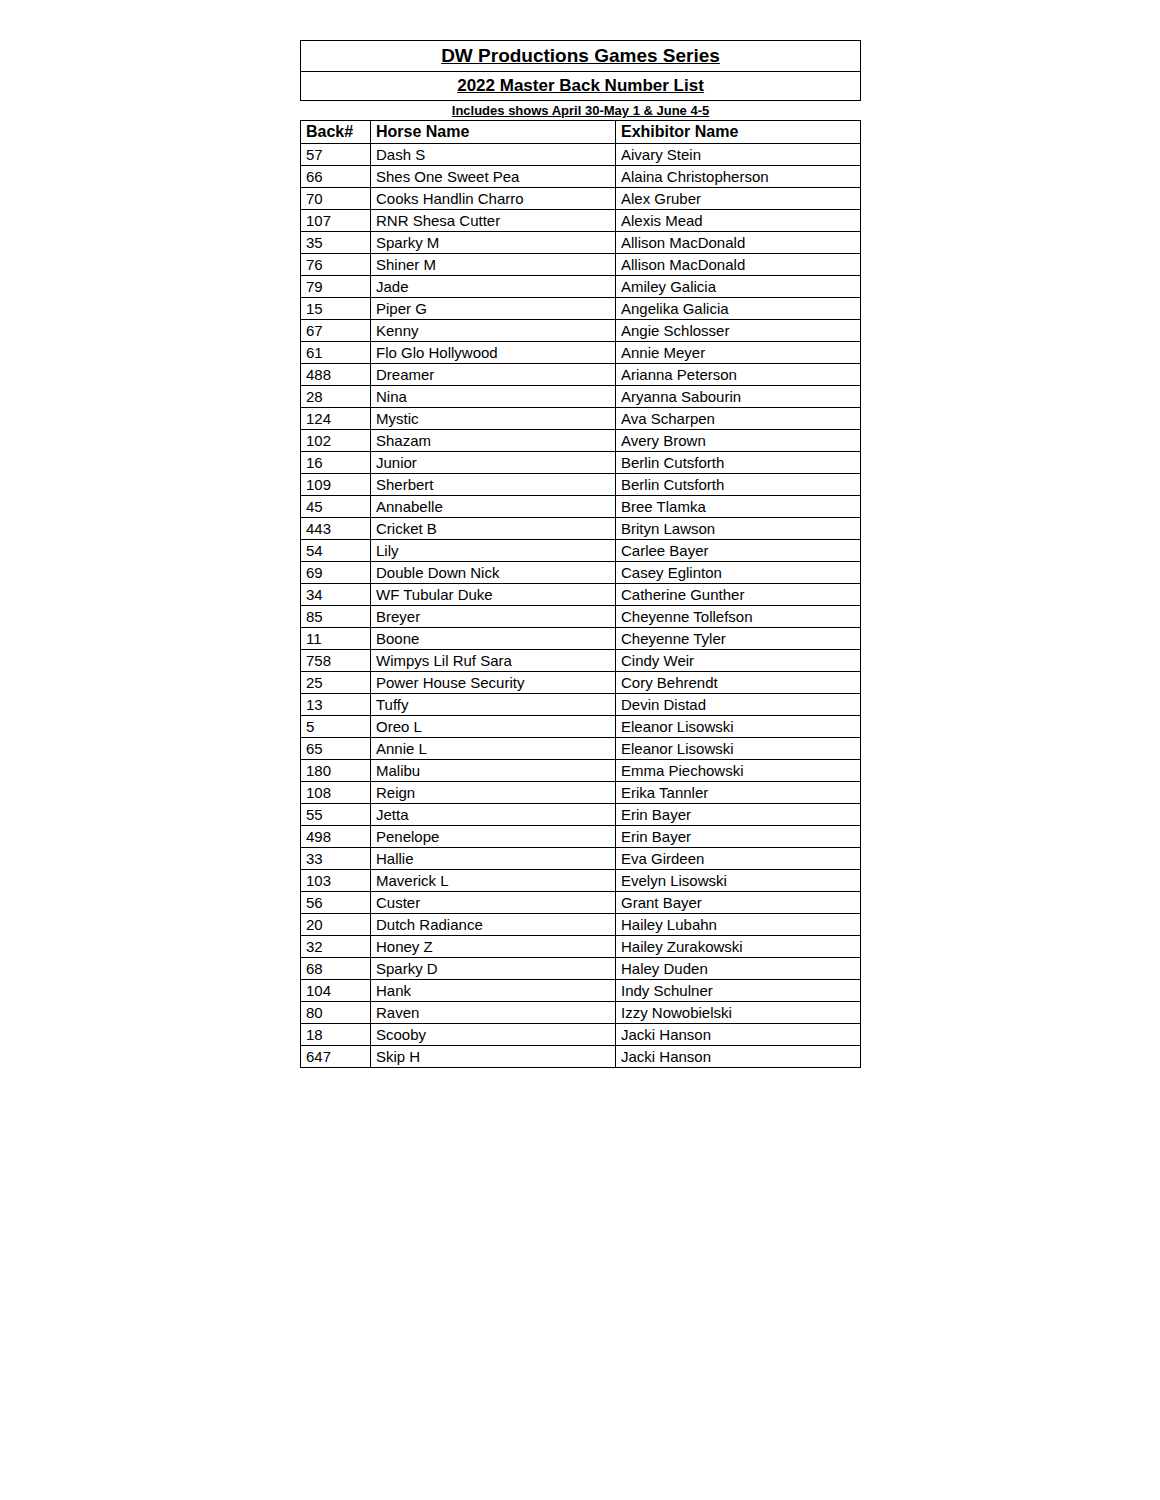| DW Productions Games Series |
| 2022 Master Back Number List |
| Includes shows April 30-May 1 & June 4-5 |
| Back# | Horse Name | Exhibitor Name |
| 57 | Dash S | Aivary Stein |
| 66 | Shes One Sweet Pea | Alaina Christopherson |
| 70 | Cooks Handlin Charro | Alex Gruber |
| 107 | RNR Shesa Cutter | Alexis Mead |
| 35 | Sparky M | Allison MacDonald |
| 76 | Shiner M | Allison MacDonald |
| 79 | Jade | Amiley Galicia |
| 15 | Piper G | Angelika Galicia |
| 67 | Kenny | Angie Schlosser |
| 61 | Flo Glo Hollywood | Annie Meyer |
| 488 | Dreamer | Arianna Peterson |
| 28 | Nina | Aryanna Sabourin |
| 124 | Mystic | Ava Scharpen |
| 102 | Shazam | Avery Brown |
| 16 | Junior | Berlin Cutsforth |
| 109 | Sherbert | Berlin Cutsforth |
| 45 | Annabelle | Bree Tlamka |
| 443 | Cricket B | Brityn Lawson |
| 54 | Lily | Carlee Bayer |
| 69 | Double Down Nick | Casey Eglinton |
| 34 | WF Tubular Duke | Catherine Gunther |
| 85 | Breyer | Cheyenne Tollefson |
| 11 | Boone | Cheyenne Tyler |
| 758 | Wimpys Lil Ruf Sara | Cindy Weir |
| 25 | Power House Security | Cory Behrendt |
| 13 | Tuffy | Devin Distad |
| 5 | Oreo L | Eleanor Lisowski |
| 65 | Annie L | Eleanor Lisowski |
| 180 | Malibu | Emma Piechowski |
| 108 | Reign | Erika Tannler |
| 55 | Jetta | Erin Bayer |
| 498 | Penelope | Erin Bayer |
| 33 | Hallie | Eva Girdeen |
| 103 | Maverick L | Evelyn Lisowski |
| 56 | Custer | Grant Bayer |
| 20 | Dutch Radiance | Hailey Lubahn |
| 32 | Honey Z | Hailey Zurakowski |
| 68 | Sparky D | Haley Duden |
| 104 | Hank | Indy Schulner |
| 80 | Raven | Izzy Nowobielski |
| 18 | Scooby | Jacki Hanson |
| 647 | Skip H | Jacki Hanson |